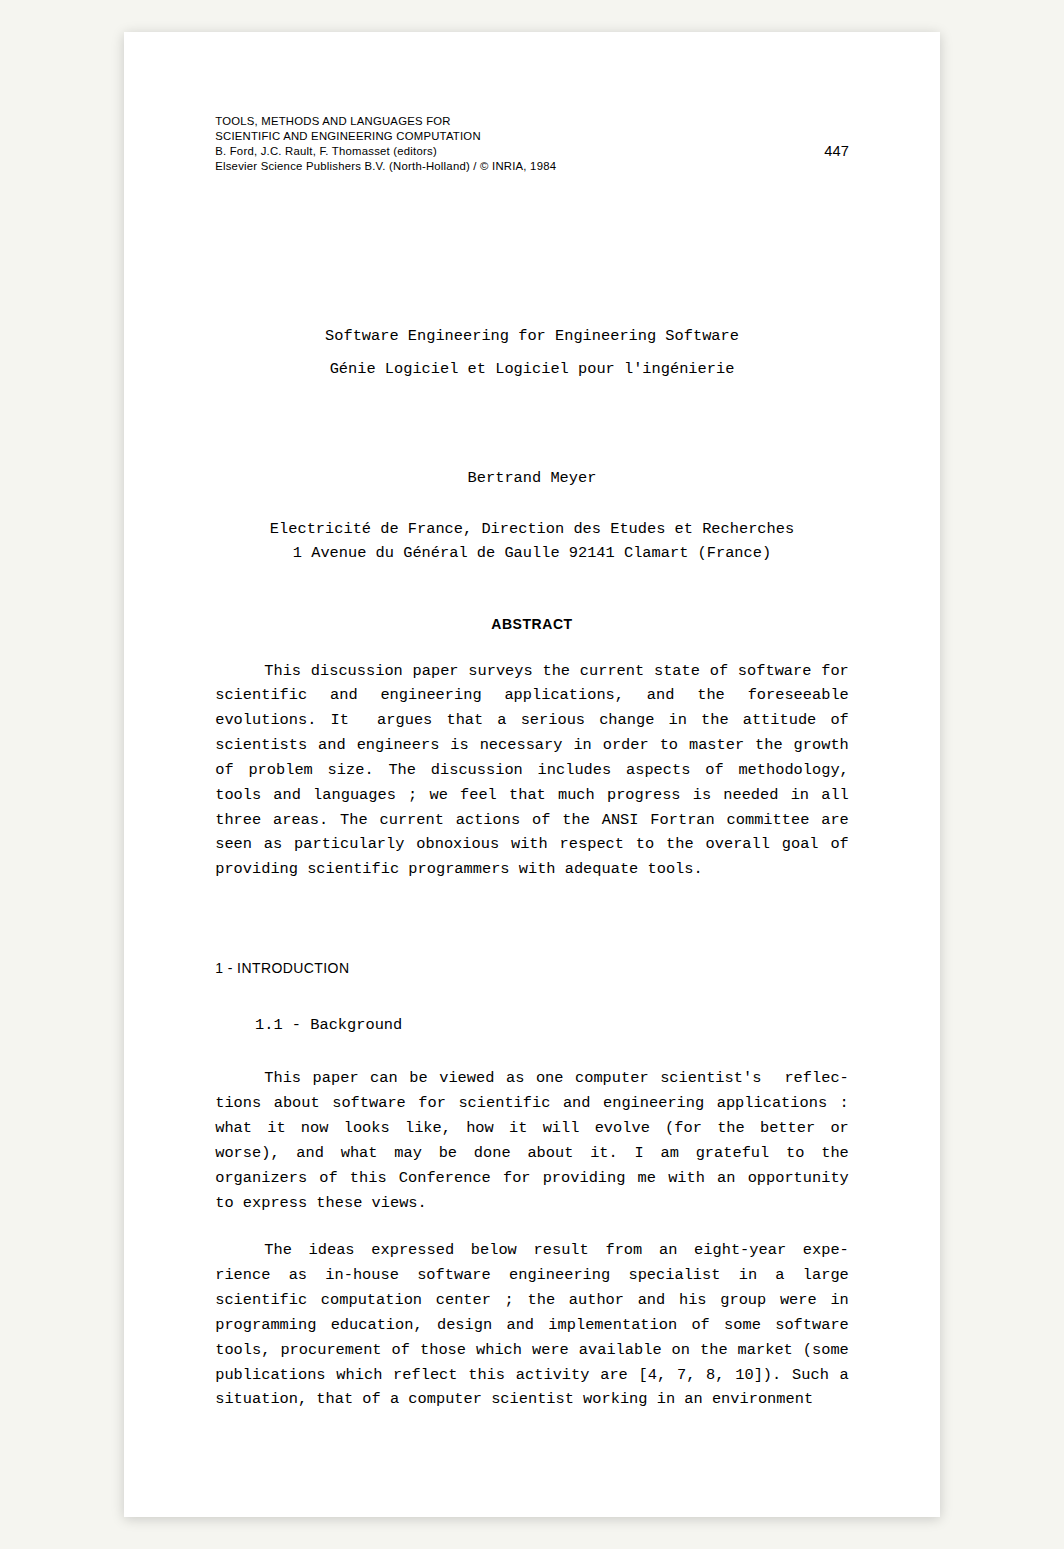TOOLS, METHODS AND LANGUAGES FOR
SCIENTIFIC AND ENGINEERING COMPUTATION
B. Ford, J.C. Rault, F. Thomasset (editors)
Elsevier Science Publishers B.V. (North-Holland) / © INRIA, 1984 447
Software Engineering for Engineering Software
Génie Logiciel et Logiciel pour l'ingénierie
Bertrand Meyer
Electricité de France, Direction des Etudes et Recherches
1 Avenue du Général de Gaulle 92141 Clamart (France)
ABSTRACT
This discussion paper surveys the current state of software for scientific and engineering applications, and the foreseeable evolutions. It argues that a serious change in the attitude of scientists and engineers is necessary in order to master the growth of problem size. The discussion includes aspects of methodology, tools and languages ; we feel that much progress is needed in all three areas. The current actions of the ANSI Fortran committee are seen as particularly obnoxious with respect to the overall goal of providing scientific programmers with adequate tools.
1 - INTRODUCTION
1.1 - Background
This paper can be viewed as one computer scientist's reflec- tions about software for scientific and engineering applications : what it now looks like, how it will evolve (for the better or worse), and what may be done about it. I am grateful to the organizers of this Conference for providing me with an opportunity to express these views.
The ideas expressed below result from an eight-year expe- rience as in-house software engineering specialist in a large scientific computation center ; the author and his group were in programming education, design and implementation of some software tools, procurement of those which were available on the market (some publications which reflect this activity are [4, 7, 8, 10]). Such a situation, that of a computer scientist working in an environment